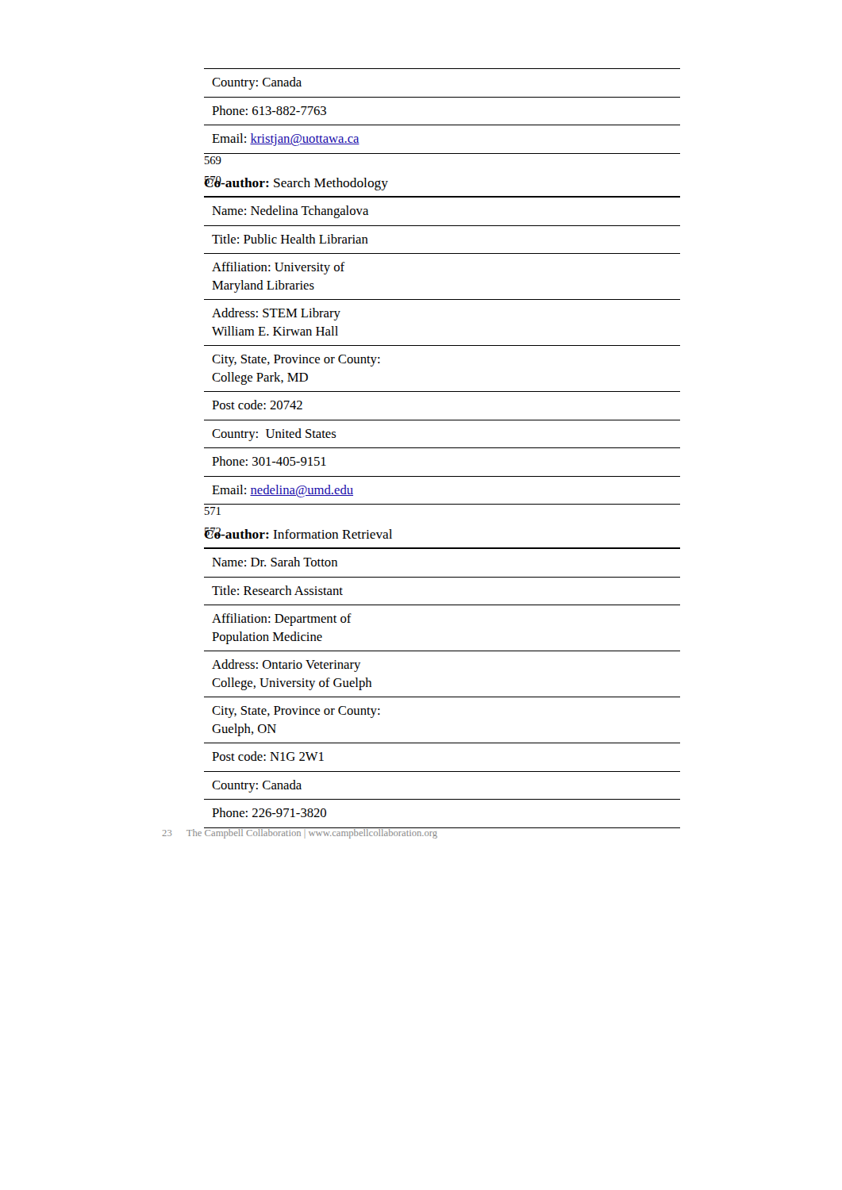| Country: Canada |
| Phone: 613-882-7763 |
| Email: kristjan@uottawa.ca |
569
570
Co-author: Search Methodology
| Name: Nedelina Tchangalova |
| Title: Public Health Librarian |
| Affiliation: University of Maryland Libraries |
| Address: STEM Library William E. Kirwan Hall |
| City, State, Province or County: College Park, MD |
| Post code: 20742 |
| Country: United States |
| Phone: 301-405-9151 |
| Email: nedelina@umd.edu |
571
572
Co-author: Information Retrieval
| Name: Dr. Sarah Totton |
| Title: Research Assistant |
| Affiliation: Department of Population Medicine |
| Address: Ontario Veterinary College, University of Guelph |
| City, State, Province or County: Guelph, ON |
| Post code: N1G 2W1 |
| Country: Canada |
| Phone: 226-971-3820 |
23 The Campbell Collaboration | www.campbellcollaboration.org